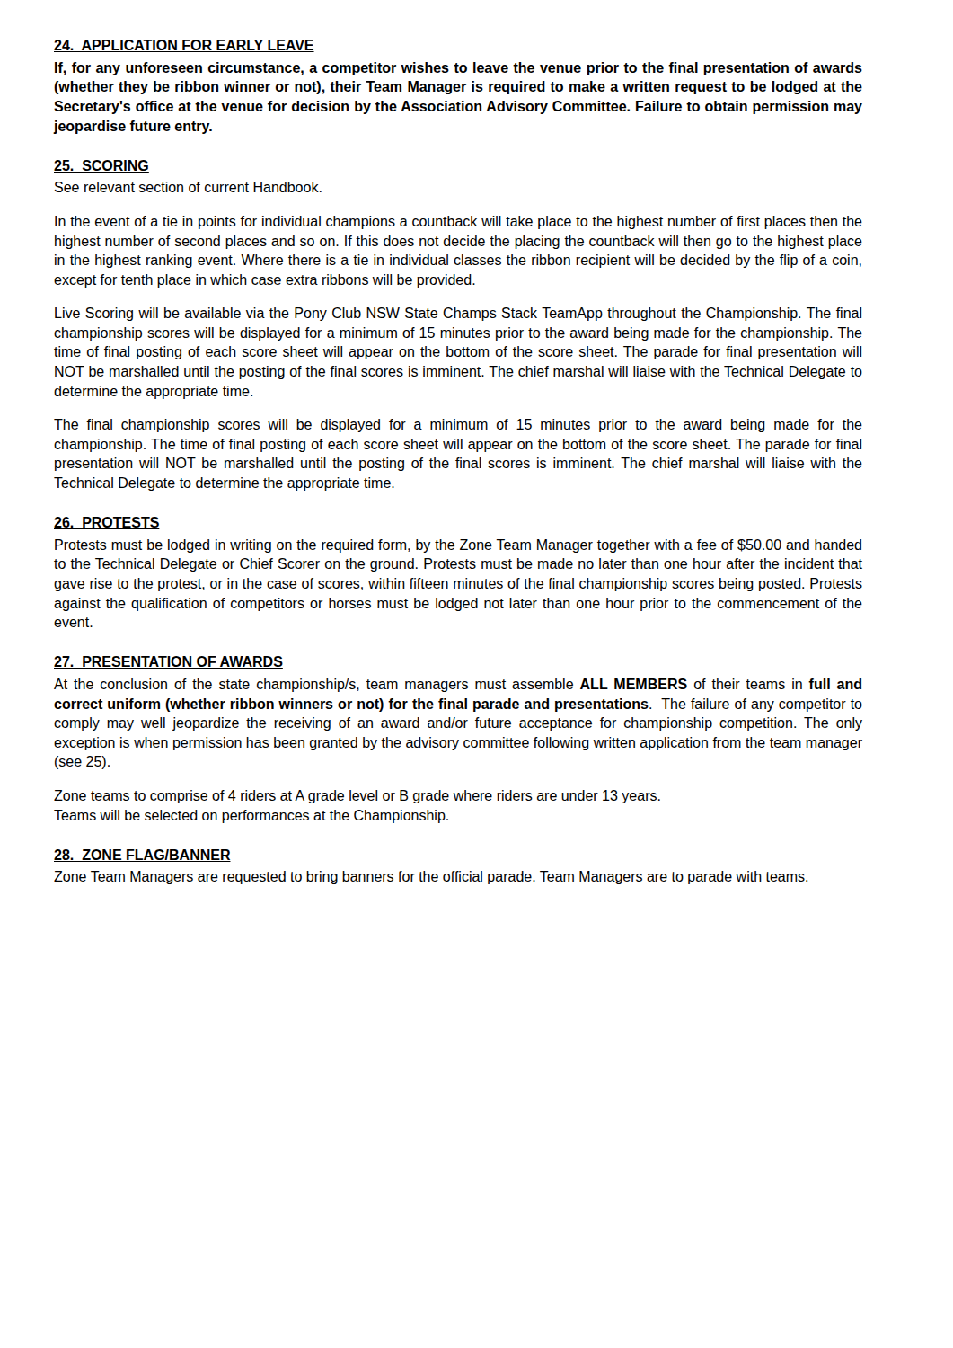24. APPLICATION FOR EARLY LEAVE
If, for any unforeseen circumstance, a competitor wishes to leave the venue prior to the final presentation of awards (whether they be ribbon winner or not), their Team Manager is required to make a written request to be lodged at the Secretary's office at the venue for decision by the Association Advisory Committee. Failure to obtain permission may jeopardise future entry.
25. SCORING
See relevant section of current Handbook.
In the event of a tie in points for individual champions a countback will take place to the highest number of first places then the highest number of second places and so on. If this does not decide the placing the countback will then go to the highest place in the highest ranking event. Where there is a tie in individual classes the ribbon recipient will be decided by the flip of a coin, except for tenth place in which case extra ribbons will be provided.
Live Scoring will be available via the Pony Club NSW State Champs Stack TeamApp throughout the Championship. The final championship scores will be displayed for a minimum of 15 minutes prior to the award being made for the championship. The time of final posting of each score sheet will appear on the bottom of the score sheet. The parade for final presentation will NOT be marshalled until the posting of the final scores is imminent. The chief marshal will liaise with the Technical Delegate to determine the appropriate time.
The final championship scores will be displayed for a minimum of 15 minutes prior to the award being made for the championship. The time of final posting of each score sheet will appear on the bottom of the score sheet. The parade for final presentation will NOT be marshalled until the posting of the final scores is imminent. The chief marshal will liaise with the Technical Delegate to determine the appropriate time.
26. PROTESTS
Protests must be lodged in writing on the required form, by the Zone Team Manager together with a fee of $50.00 and handed to the Technical Delegate or Chief Scorer on the ground. Protests must be made no later than one hour after the incident that gave rise to the protest, or in the case of scores, within fifteen minutes of the final championship scores being posted. Protests against the qualification of competitors or horses must be lodged not later than one hour prior to the commencement of the event.
27. PRESENTATION OF AWARDS
At the conclusion of the state championship/s, team managers must assemble ALL MEMBERS of their teams in full and correct uniform (whether ribbon winners or not) for the final parade and presentations. The failure of any competitor to comply may well jeopardize the receiving of an award and/or future acceptance for championship competition. The only exception is when permission has been granted by the advisory committee following written application from the team manager (see 25).
Zone teams to comprise of 4 riders at A grade level or B grade where riders are under 13 years.
Teams will be selected on performances at the Championship.
28. ZONE FLAG/BANNER
Zone Team Managers are requested to bring banners for the official parade. Team Managers are to parade with teams.